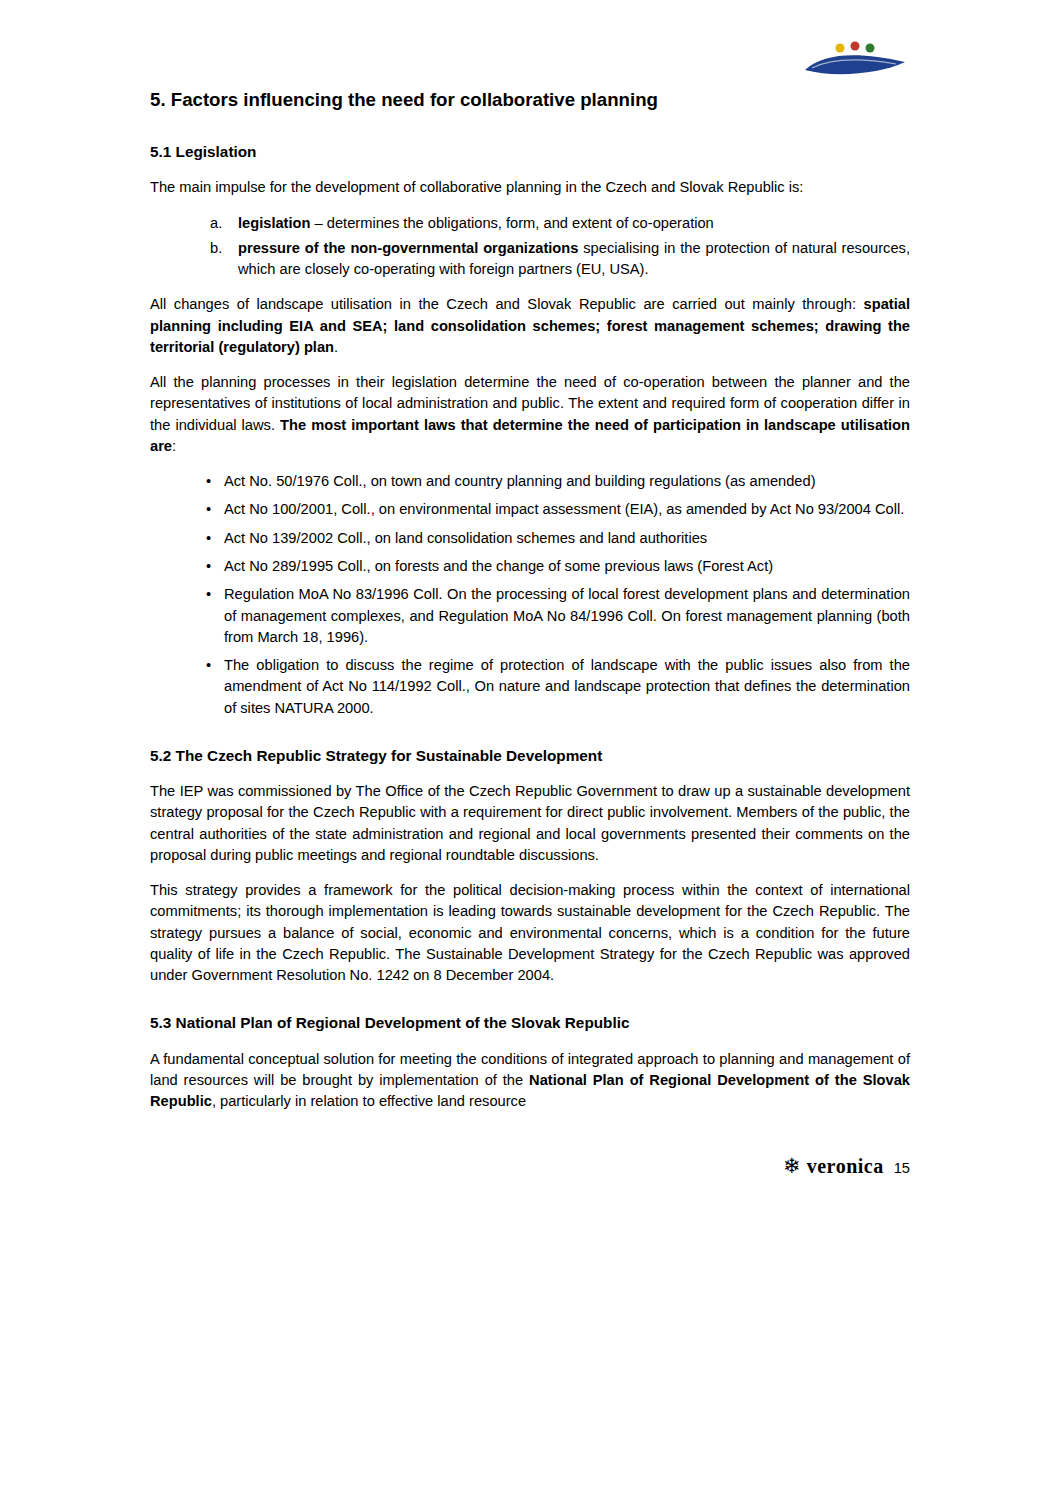5. Factors influencing the need for collaborative planning
5.1 Legislation
The main impulse for the development of collaborative planning in the Czech and Slovak Republic is:
a.
legislation – determines the obligations, form, and extent of co-operation
b.
pressure of the non-governmental organizations specialising in the protection of natural resources, which are closely co-operating with foreign partners (EU, USA).
All changes of landscape utilisation in the Czech and Slovak Republic are carried out mainly through: spatial planning including EIA and SEA; land consolidation schemes; forest management schemes; drawing the territorial (regulatory) plan.
All the planning processes in their legislation determine the need of co-operation between the planner and the representatives of institutions of local administration and public. The extent and required form of cooperation differ in the individual laws. The most important laws that determine the need of participation in landscape utilisation are:
Act No. 50/1976 Coll., on town and country planning and building regulations (as amended)
Act No 100/2001, Coll., on environmental impact assessment (EIA), as amended by Act No 93/2004 Coll.
Act No 139/2002 Coll., on land consolidation schemes and land authorities
Act No 289/1995 Coll., on forests and the change of some previous laws (Forest Act)
Regulation MoA No 83/1996 Coll. On the processing of local forest development plans and determination of management complexes, and Regulation MoA No 84/1996 Coll. On forest management planning (both from March 18, 1996).
The obligation to discuss the regime of protection of landscape with the public issues also from the amendment of Act No 114/1992 Coll., On nature and landscape protection that defines the determination of sites NATURA 2000.
5.2 The Czech Republic Strategy for Sustainable Development
The IEP was commissioned by The Office of the Czech Republic Government to draw up a sustainable development strategy proposal for the Czech Republic with a requirement for direct public involvement. Members of the public, the central authorities of the state administration and regional and local governments presented their comments on the proposal during public meetings and regional roundtable discussions.
This strategy provides a framework for the political decision-making process within the context of international commitments; its thorough implementation is leading towards sustainable development for the Czech Republic. The strategy pursues a balance of social, economic and environmental concerns, which is a condition for the future quality of life in the Czech Republic. The Sustainable Development Strategy for the Czech Republic was approved under Government Resolution No. 1242 on 8 December 2004.
5.3 National Plan of Regional Development of the Slovak Republic
A fundamental conceptual solution for meeting the conditions of integrated approach to planning and management of land resources will be brought by implementation of the National Plan of Regional Development of the Slovak Republic, particularly in relation to effective land resource
❄ veronica
15